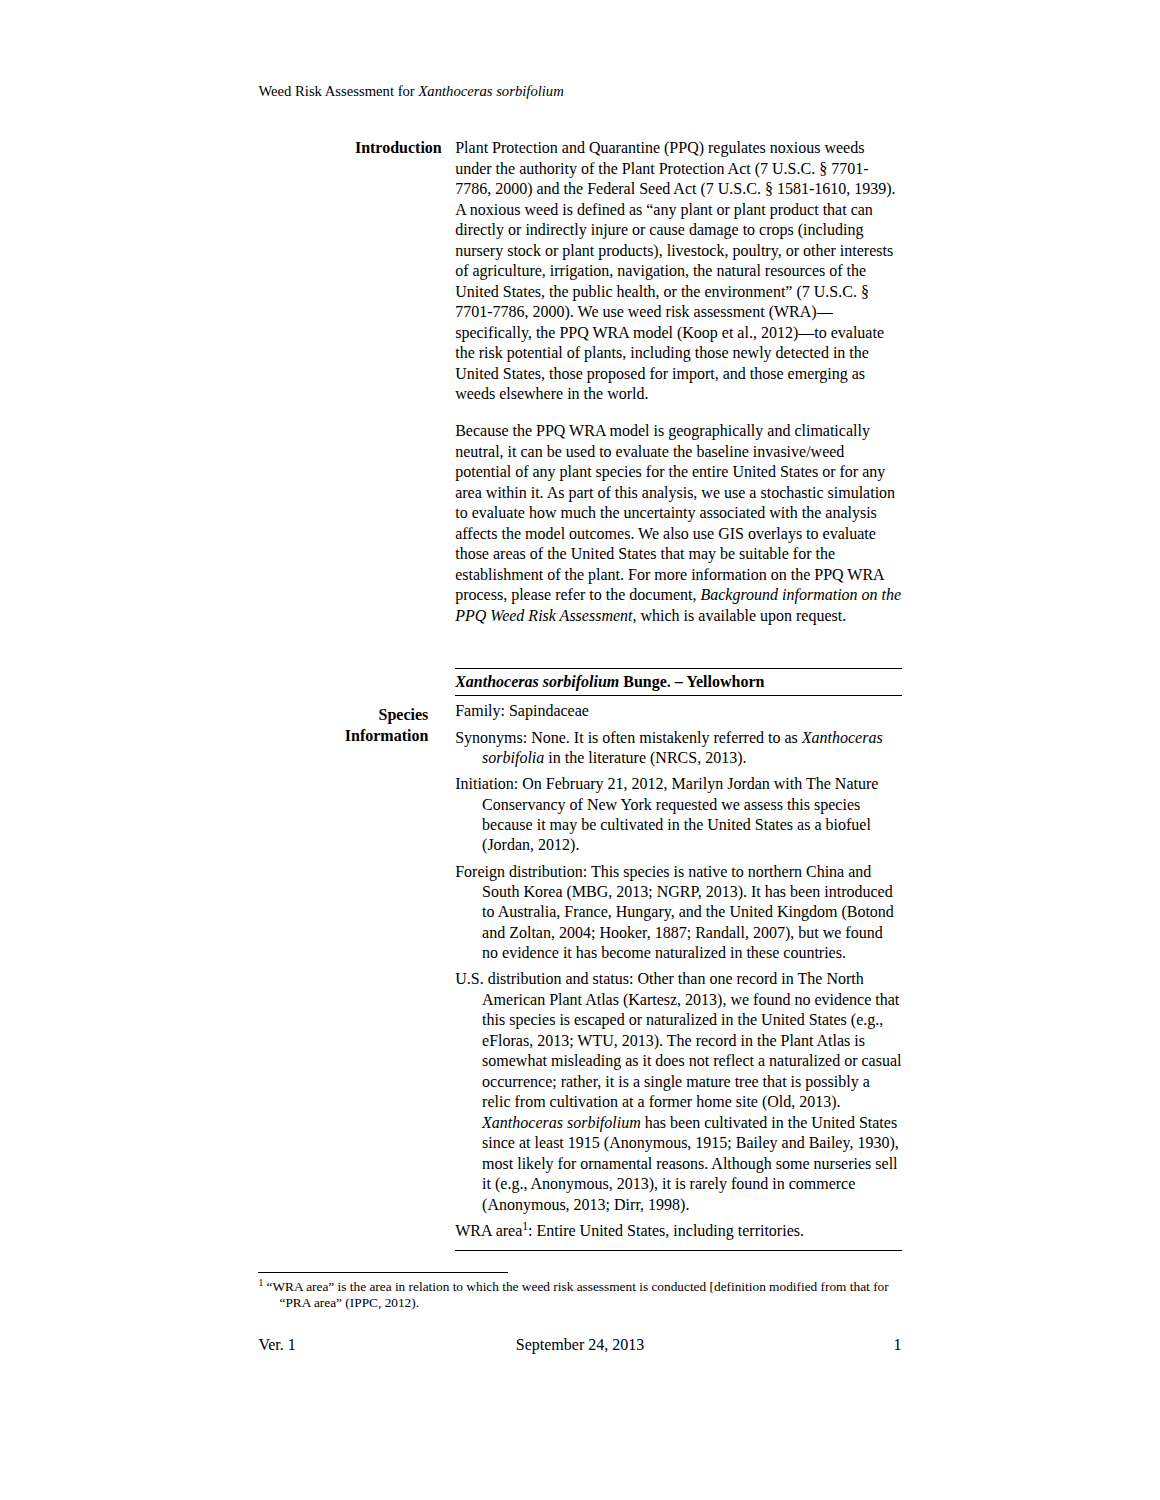Weed Risk Assessment for Xanthoceras sorbifolium
Introduction
Plant Protection and Quarantine (PPQ) regulates noxious weeds under the authority of the Plant Protection Act (7 U.S.C. § 7701-7786, 2000) and the Federal Seed Act (7 U.S.C. § 1581-1610, 1939). A noxious weed is defined as “any plant or plant product that can directly or indirectly injure or cause damage to crops (including nursery stock or plant products), livestock, poultry, or other interests of agriculture, irrigation, navigation, the natural resources of the United States, the public health, or the environment” (7 U.S.C. § 7701-7786, 2000). We use weed risk assessment (WRA)—specifically, the PPQ WRA model (Koop et al., 2012)—to evaluate the risk potential of plants, including those newly detected in the United States, those proposed for import, and those emerging as weeds elsewhere in the world.
Because the PPQ WRA model is geographically and climatically neutral, it can be used to evaluate the baseline invasive/weed potential of any plant species for the entire United States or for any area within it. As part of this analysis, we use a stochastic simulation to evaluate how much the uncertainty associated with the analysis affects the model outcomes. We also use GIS overlays to evaluate those areas of the United States that may be suitable for the establishment of the plant. For more information on the PPQ WRA process, please refer to the document, Background information on the PPQ Weed Risk Assessment, which is available upon request.
Xanthoceras sorbifolium Bunge. – Yellowhorn
Species
Information
Family: Sapindaceae
Synonyms: None. It is often mistakenly referred to as Xanthoceras sorbifolia in the literature (NRCS, 2013).
Initiation: On February 21, 2012, Marilyn Jordan with The Nature Conservancy of New York requested we assess this species because it may be cultivated in the United States as a biofuel (Jordan, 2012).
Foreign distribution: This species is native to northern China and South Korea (MBG, 2013; NGRP, 2013). It has been introduced to Australia, France, Hungary, and the United Kingdom (Botond and Zoltan, 2004; Hooker, 1887; Randall, 2007), but we found no evidence it has become naturalized in these countries.
U.S. distribution and status: Other than one record in The North American Plant Atlas (Kartesz, 2013), we found no evidence that this species is escaped or naturalized in the United States (e.g., eFloras, 2013; WTU, 2013). The record in the Plant Atlas is somewhat misleading as it does not reflect a naturalized or casual occurrence; rather, it is a single mature tree that is possibly a relic from cultivation at a former home site (Old, 2013). Xanthoceras sorbifolium has been cultivated in the United States since at least 1915 (Anonymous, 1915; Bailey and Bailey, 1930), most likely for ornamental reasons. Although some nurseries sell it (e.g., Anonymous, 2013), it is rarely found in commerce (Anonymous, 2013; Dirr, 1998).
WRA area1: Entire United States, including territories.
1 “WRA area” is the area in relation to which the weed risk assessment is conducted [definition modified from that for “PRA area” (IPPC, 2012).
Ver. 1
September 24, 2013
1